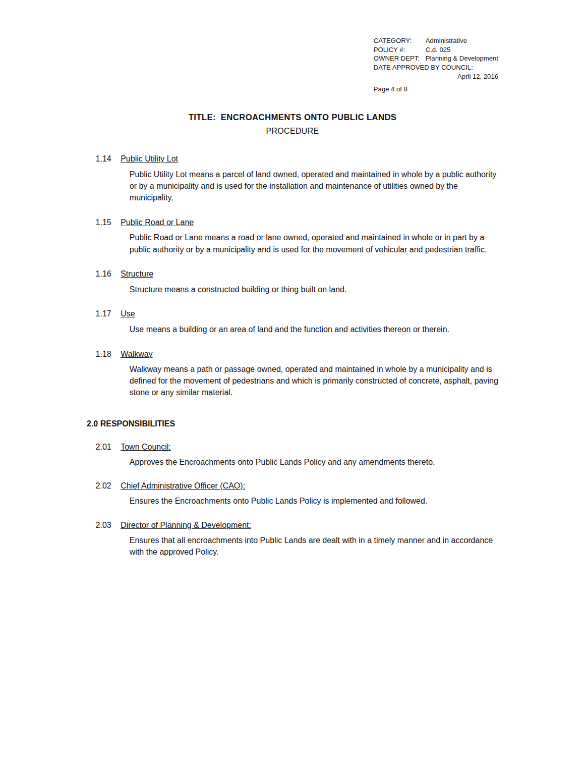| CATEGORY: | Administrative |
| POLICY #: | C.d. 025 |
| OWNER DEPT: | Planning & Development |
| DATE APPROVED BY COUNCIL: |
April 12, 2016
Page 4 of 8
TITLE: ENCROACHMENTS ONTO PUBLIC LANDS
PROCEDURE
1.14 Public Utility Lot
Public Utility Lot means a parcel of land owned, operated and maintained in whole by a public authority or by a municipality and is used for the installation and maintenance of utilities owned by the municipality.
1.15 Public Road or Lane
Public Road or Lane means a road or lane owned, operated and maintained in whole or in part by a public authority or by a municipality and is used for the movement of vehicular and pedestrian traffic.
1.16 Structure
Structure means a constructed building or thing built on land.
1.17 Use
Use means a building or an area of land and the function and activities thereon or therein.
1.18 Walkway
Walkway means a path or passage owned, operated and maintained in whole by a municipality and is defined for the movement of pedestrians and which is primarily constructed of concrete, asphalt, paving stone or any similar material.
2.0 RESPONSIBILITIES
2.01 Town Council:
Approves the Encroachments onto Public Lands Policy and any amendments thereto.
2.02 Chief Administrative Officer (CAO):
Ensures the Encroachments onto Public Lands Policy is implemented and followed.
2.03 Director of Planning & Development:
Ensures that all encroachments into Public Lands are dealt with in a timely manner and in accordance with the approved Policy.